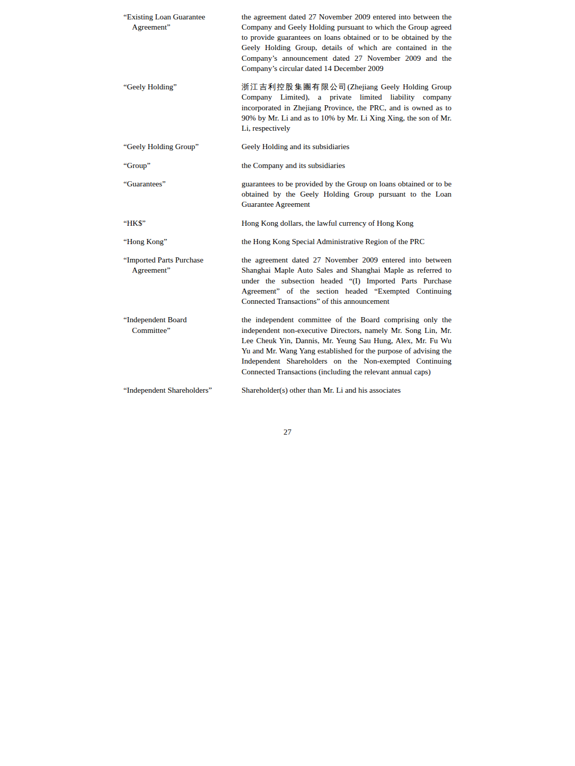| “Existing Loan Guarantee Agreement” | the agreement dated 27 November 2009 entered into between the Company and Geely Holding pursuant to which the Group agreed to provide guarantees on loans obtained or to be obtained by the Geely Holding Group, details of which are contained in the Company’s announcement dated 27 November 2009 and the Company’s circular dated 14 December 2009 |
| “Geely Holding” | 浙江吉利控股集團有限公司 (Zhejiang Geely Holding Group Company Limited), a private limited liability company incorporated in Zhejiang Province, the PRC, and is owned as to 90% by Mr. Li and as to 10% by Mr. Li Xing Xing, the son of Mr. Li, respectively |
| “Geely Holding Group” | Geely Holding and its subsidiaries |
| “Group” | the Company and its subsidiaries |
| “Guarantees” | guarantees to be provided by the Group on loans obtained or to be obtained by the Geely Holding Group pursuant to the Loan Guarantee Agreement |
| “HK$” | Hong Kong dollars, the lawful currency of Hong Kong |
| “Hong Kong” | the Hong Kong Special Administrative Region of the PRC |
| “Imported Parts Purchase Agreement” | the agreement dated 27 November 2009 entered into between Shanghai Maple Auto Sales and Shanghai Maple as referred to under the subsection headed “(I) Imported Parts Purchase Agreement” of the section headed “Exempted Continuing Connected Transactions” of this announcement |
| “Independent Board Committee” | the independent committee of the Board comprising only the independent non-executive Directors, namely Mr. Song Lin, Mr. Lee Cheuk Yin, Dannis, Mr. Yeung Sau Hung, Alex, Mr. Fu Wu Yu and Mr. Wang Yang established for the purpose of advising the Independent Shareholders on the Non-exempted Continuing Connected Transactions (including the relevant annual caps) |
| “Independent Shareholders” | Shareholder(s) other than Mr. Li and his associates |
27